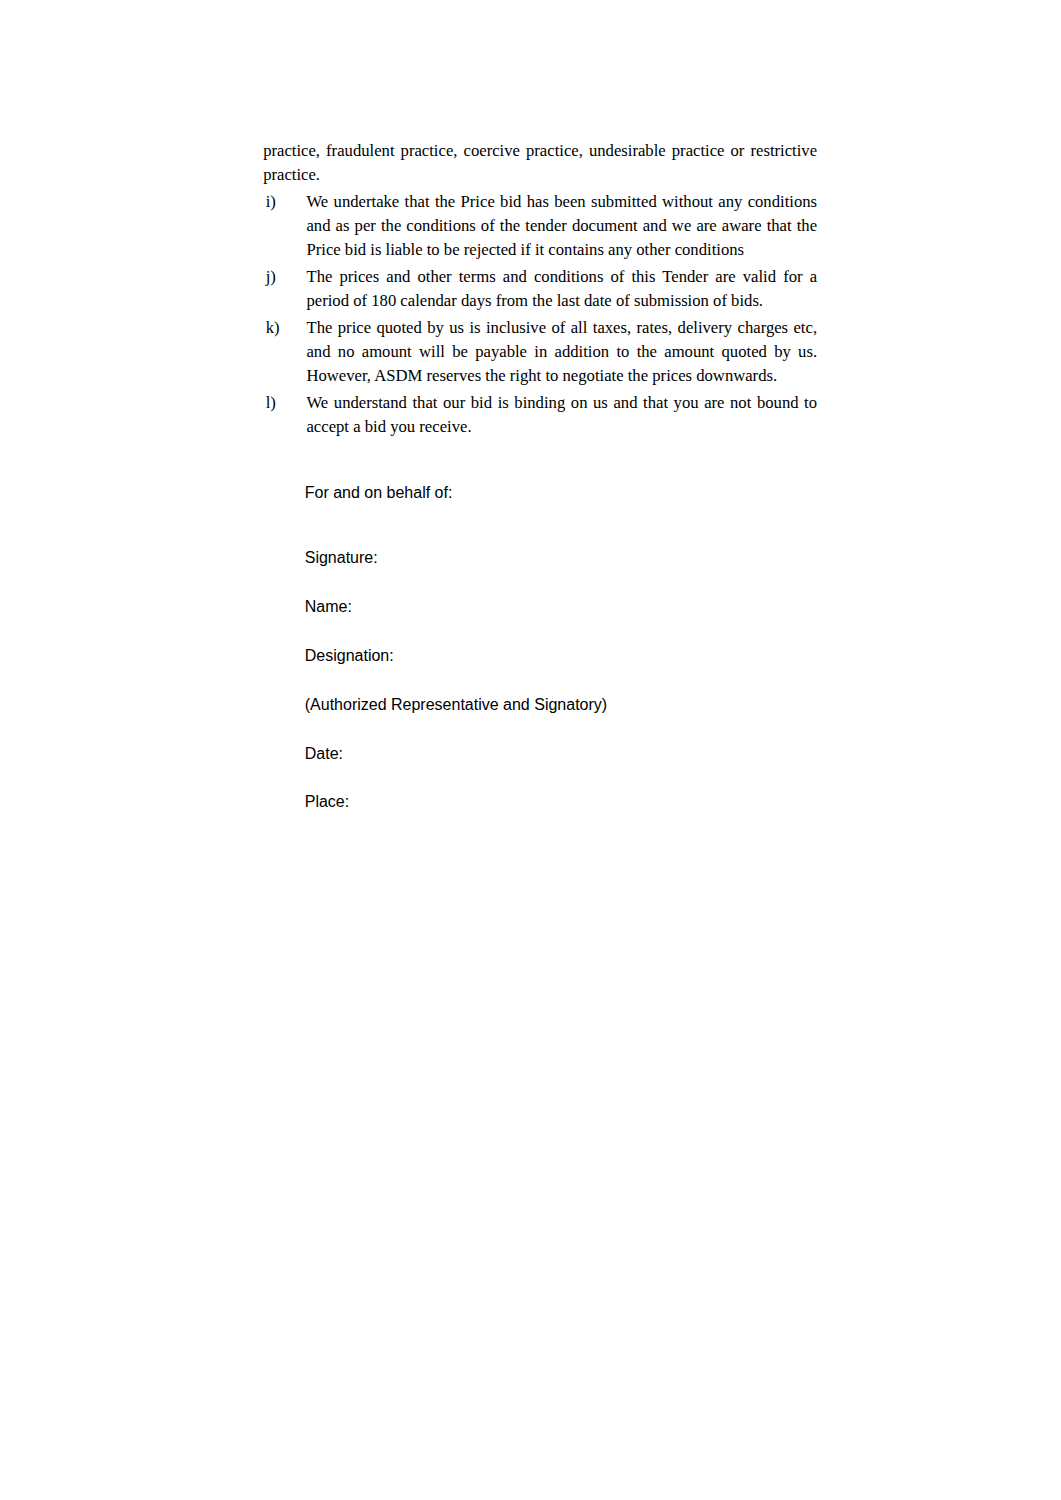practice, fraudulent practice, coercive practice, undesirable practice or restrictive practice.
i) We undertake that the Price bid has been submitted without any conditions and as per the conditions of the tender document and we are aware that the Price bid is liable to be rejected if it contains any other conditions
j) The prices and other terms and conditions of this Tender are valid for a period of 180 calendar days from the last date of submission of bids.
k) The price quoted by us is inclusive of all taxes, rates, delivery charges etc, and no amount will be payable in addition to the amount quoted by us. However, ASDM reserves the right to negotiate the prices downwards.
l) We understand that our bid is binding on us and that you are not bound to accept a bid you receive.
For and on behalf of:
Signature:
Name:
Designation:
(Authorized Representative and Signatory)
Date:
Place: